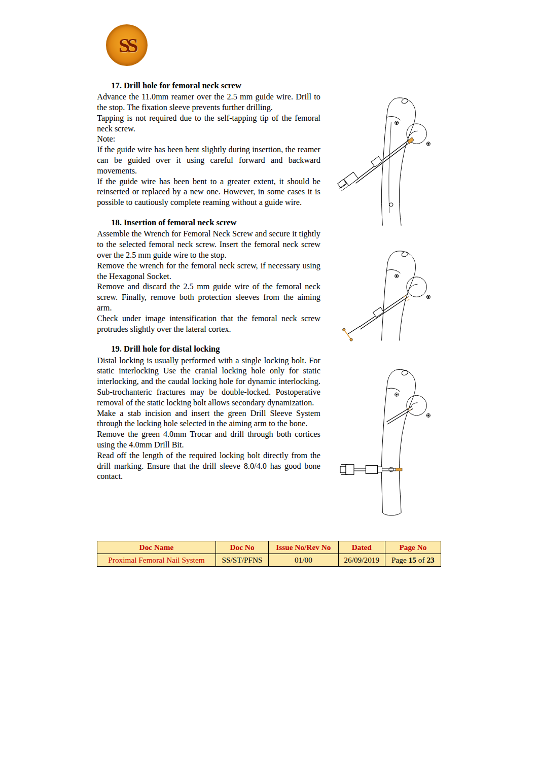SS
17. Drill hole for femoral neck screw
Advance the 11.0mm reamer over the 2.5 mm guide wire. Drill to the stop. The fixation sleeve prevents further drilling.
Tapping is not required due to the self-tapping tip of the femoral neck screw.
Note:
If the guide wire has been bent slightly during insertion, the reamer can be guided over it using careful forward and backward movements.
If the guide wire has been bent to a greater extent, it should be reinserted or replaced by a new one. However, in some cases it is possible to cautiously complete reaming without a guide wire.
18. Insertion of femoral neck screw
Assemble the Wrench for Femoral Neck Screw and secure it tightly to the selected femoral neck screw. Insert the femoral neck screw over the 2.5 mm guide wire to the stop.
Remove the wrench for the femoral neck screw, if necessary using the Hexagonal Socket.
Remove and discard the 2.5 mm guide wire of the femoral neck screw. Finally, remove both protection sleeves from the aiming arm.
Check under image intensification that the femoral neck screw protrudes slightly over the lateral cortex.
19. Drill hole for distal locking
Distal locking is usually performed with a single locking bolt. For static interlocking Use the cranial locking hole only for static interlocking, and the caudal locking hole for dynamic interlocking. Sub-trochanteric fractures may be double-locked. Postoperative removal of the static locking bolt allows secondary dynamization.
Make a stab incision and insert the green Drill Sleeve System through the locking hole selected in the aiming arm to the bone.
Remove the green 4.0mm Trocar and drill through both cortices using the 4.0mm Drill Bit.
Read off the length of the required locking bolt directly from the drill marking. Ensure that the drill sleeve 8.0/4.0 has good bone contact.
| Doc Name | Doc No | Issue No/Rev No | Dated | Page No |
| --- | --- | --- | --- | --- |
| Proximal Femoral Nail System | SS/ST/PFNS | 01/00 | 26/09/2019 | Page 15 of 23 |